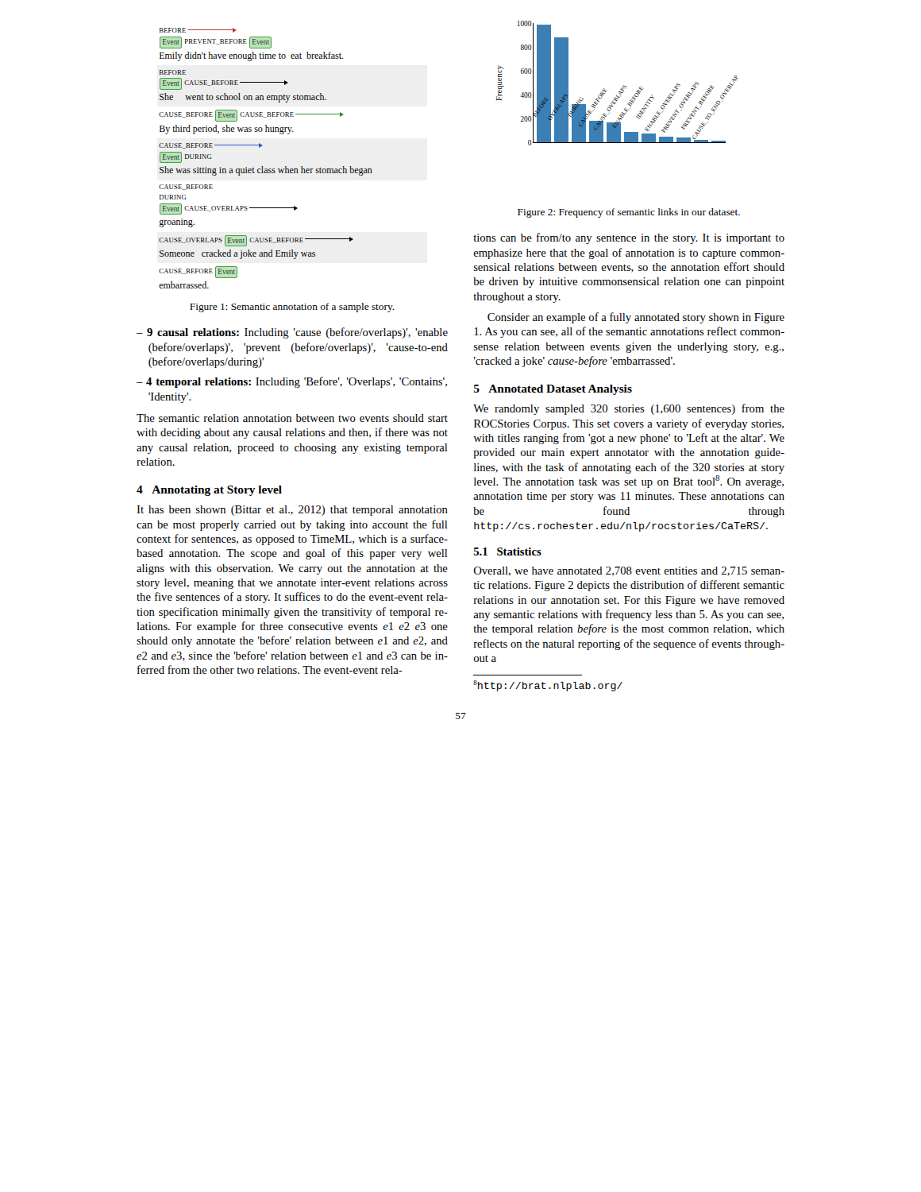BEFORE Event PREVENT_BEFORE Event Emily didn't have enough time to eat breakfast.
BEFORE Event CAUSE_BEFORE She went to school on an empty stomach.
CAUSE_BEFORE Event CAUSE_BEFORE By third period, she was so hungry.
CAUSE_BEFORE Event DURING She was sitting in a quiet class when her stomach began
CAUSE_BEFORE DURING Event CAUSE_OVERLAPS groaning.
CAUSE_OVERLAPS Event CAUSE_BEFORE Someone cracked a joke and Emily was
CAUSE_BEFORE Event embarrassed.
Figure 1: Semantic annotation of a sample story.
9 causal relations: Including 'cause (before/overlaps)', 'enable (before/overlaps)', 'prevent (before/overlaps)', 'cause-to-end (before/overlaps/during)'
4 temporal relations: Including 'Before', 'Overlaps', 'Contains', 'Identity'.
The semantic relation annotation between two events should start with deciding about any causal relations and then, if there was not any causal relation, proceed to choosing any existing temporal relation.
4 Annotating at Story level
It has been shown (Bittar et al., 2012) that temporal annotation can be most properly carried out by taking into account the full context for sentences, as opposed to TimeML, which is a surface-based annotation. The scope and goal of this paper very well aligns with this observation. We carry out the annotation at the story level, meaning that we annotate inter-event relations across the five sentences of a story. It suffices to do the event-event relation specification minimally given the transitivity of temporal relations. For example for three consecutive events e1 e2 e3 one should only annotate the 'before' relation between e1 and e2, and e2 and e3, since the 'before' relation between e1 and e3 can be inferred from the other two relations. The event-event rela-
Frequency
1000 800 600 400 200 0
BEFORE OVERLAPS DURING CAUSE_BEFORE CAUSE_OVERLAPS ENABLE_BEFORE IDENTITY ENABLE_OVERLAPS PREVENT_OVERLAPS PREVENT_BEFORE CAUSE_TO_END_OVERLAP
Figure 2: Frequency of semantic links in our dataset.
tions can be from/to any sentence in the story. It is important to emphasize here that the goal of annotation is to capture commonsensical relations between events, so the annotation effort should be driven by intuitive commonsensical relation one can pinpoint throughout a story.
Consider an example of a fully annotated story shown in Figure 1. As you can see, all of the semantic annotations reflect commonsense relation between events given the underlying story, e.g., 'cracked a joke' cause-before 'embarrassed'.
5 Annotated Dataset Analysis
We randomly sampled 320 stories (1,600 sentences) from the ROCStories Corpus. This set covers a variety of everyday stories, with titles ranging from 'got a new phone' to 'Left at the altar'. We provided our main expert annotator with the annotation guidelines, with the task of annotating each of the 320 stories at story level. The annotation task was set up on Brat tool8. On average, annotation time per story was 11 minutes. These annotations can be found through http://cs.rochester.edu/nlp/rocstories/CaTeRS/.
5.1 Statistics
Overall, we have annotated 2,708 event entities and 2,715 semantic relations. Figure 2 depicts the distribution of different semantic relations in our annotation set. For this Figure we have removed any semantic relations with frequency less than 5. As you can see, the temporal relation before is the most common relation, which reflects on the natural reporting of the sequence of events throughout a
8http://brat.nlplab.org/
57